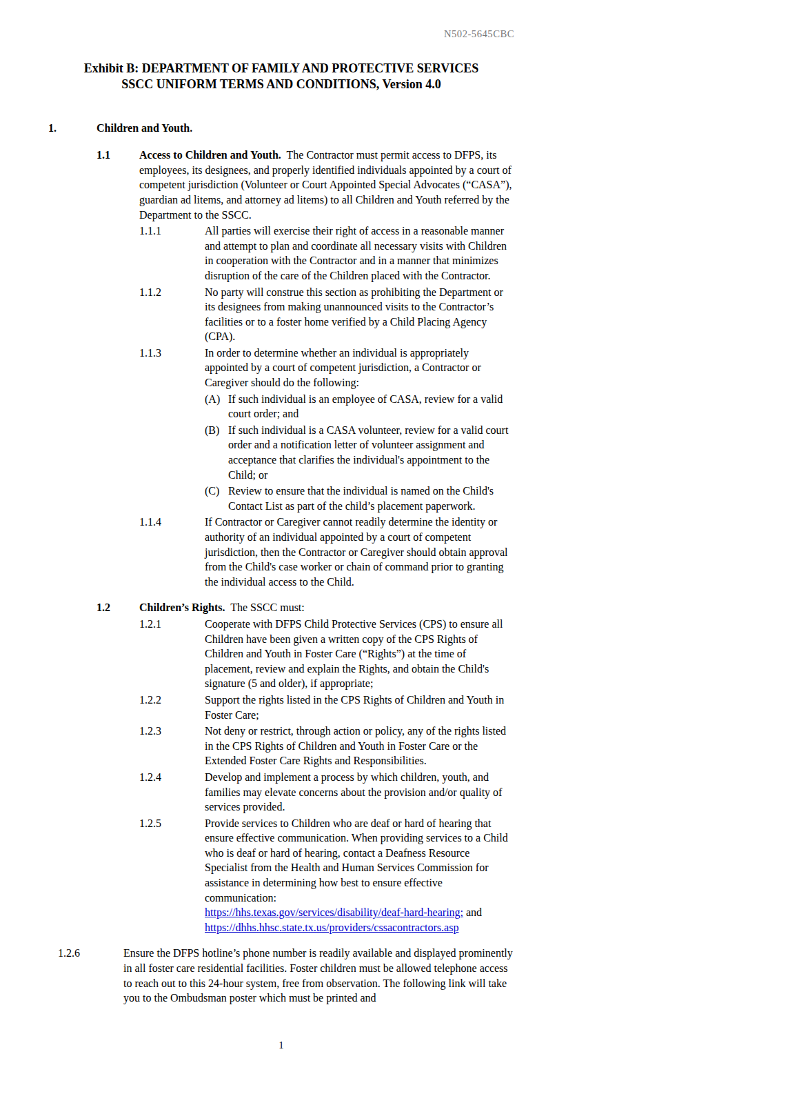N502-5645CBC
Exhibit B: DEPARTMENT OF FAMILY AND PROTECTIVE SERVICES
SSCC UNIFORM TERMS AND CONDITIONS, Version 4.0
1.
Children and Youth.
1.1
Access to Children and Youth. The Contractor must permit access to DFPS, its employees, its designees, and properly identified individuals appointed by a court of competent jurisdiction (Volunteer or Court Appointed Special Advocates (“CASA”), guardian ad litems, and attorney ad litems) to all Children and Youth referred by the Department to the SSCC.
1.1.1
All parties will exercise their right of access in a reasonable manner and attempt to plan and coordinate all necessary visits with Children in cooperation with the Contractor and in a manner that minimizes disruption of the care of the Children placed with the Contractor.
1.1.2
No party will construe this section as prohibiting the Department or its designees from making unannounced visits to the Contractor’s facilities or to a foster home verified by a Child Placing Agency (CPA).
1.1.3
In order to determine whether an individual is appropriately appointed by a court of competent jurisdiction, a Contractor or Caregiver should do the following:
(A)
If such individual is an employee of CASA, review for a valid court order; and
(B)
If such individual is a CASA volunteer, review for a valid court order and a notification letter of volunteer assignment and acceptance that clarifies the individual's appointment to the Child; or
(C)
Review to ensure that the individual is named on the Child's Contact List as part of the child’s placement paperwork.
1.1.4
If Contractor or Caregiver cannot readily determine the identity or authority of an individual appointed by a court of competent jurisdiction, then the Contractor or Caregiver should obtain approval from the Child's case worker or chain of command prior to granting the individual access to the Child.
1.2
Children’s Rights. The SSCC must:
1.2.1
Cooperate with DFPS Child Protective Services (CPS) to ensure all Children have been given a written copy of the CPS Rights of Children and Youth in Foster Care (“Rights”) at the time of placement, review and explain the Rights, and obtain the Child's signature (5 and older), if appropriate;
1.2.2
Support the rights listed in the CPS Rights of Children and Youth in Foster Care;
1.2.3
Not deny or restrict, through action or policy, any of the rights listed in the CPS Rights of Children and Youth in Foster Care or the Extended Foster Care Rights and Responsibilities.
1.2.4
Develop and implement a process by which children, youth, and families may elevate concerns about the provision and/or quality of services provided.
1.2.5
Provide services to Children who are deaf or hard of hearing that ensure effective communication. When providing services to a Child who is deaf or hard of hearing, contact a Deafness Resource Specialist from the Health and Human Services Commission for assistance in determining how best to ensure effective communication:
https://hhs.texas.gov/services/disability/deaf-hard-hearing; and
https://dhhs.hhsc.state.tx.us/providers/cssacontractors.asp
1.2.6
Ensure the DFPS hotline’s phone number is readily available and displayed prominently in all foster care residential facilities. Foster children must be allowed telephone access to reach out to this 24-hour system, free from observation. The following link will take you to the Ombudsman poster which must be printed and
1